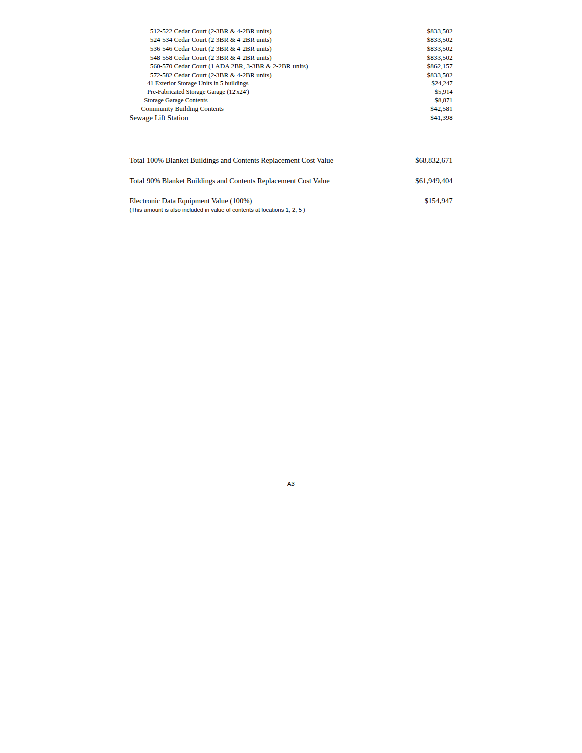| 512-522 Cedar Court (2-3BR & 4-2BR units) | $833,502 |
| 524-534 Cedar Court (2-3BR & 4-2BR units) | $833,502 |
| 536-546 Cedar Court (2-3BR & 4-2BR units) | $833,502 |
| 548-558 Cedar Court (2-3BR & 4-2BR units) | $833,502 |
| 560-570 Cedar Court (1 ADA 2BR, 3-3BR & 2-2BR units) | $862,157 |
| 572-582 Cedar Court (2-3BR & 4-2BR units) | $833,502 |
| 41 Exterior Storage Units in 5 buildings | $24,247 |
| Pre-Fabricated Storage Garage (12'x24') | $5,914 |
| Storage Garage Contents | $8,871 |
| Community Building Contents | $42,581 |
| Sewage Lift Station | $41,398 |
| Total 100% Blanket Buildings and Contents Replacement Cost Value | $68,832,671 |
| Total 90% Blanket Buildings and Contents Replacement Cost Value | $61,949,404 |
| Electronic Data Equipment Value (100%) | $154,947 |
(This amount is also included in value of contents at locations 1, 2, 5 )
A3